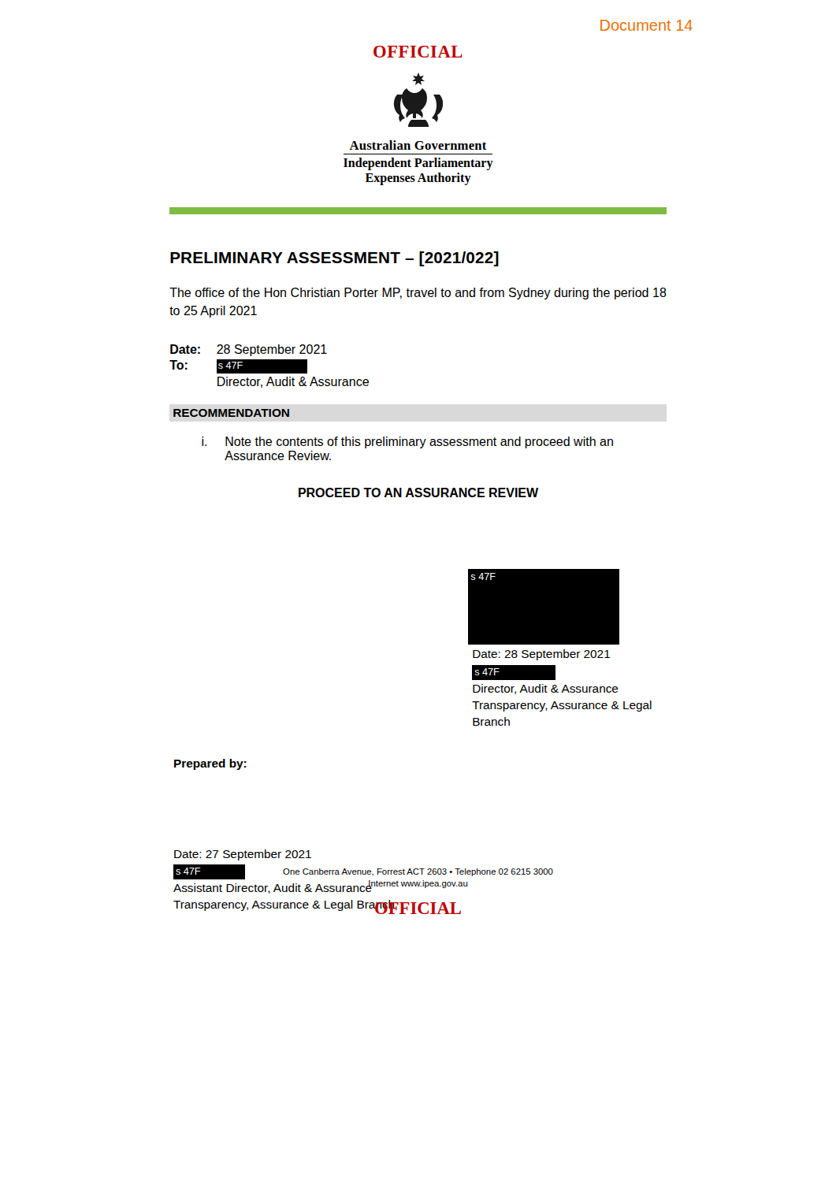Document 14
OFFICIAL
Australian Government
Independent Parliamentary
Expenses Authority
PRELIMINARY ASSESSMENT – [2021/022]
The office of the Hon Christian Porter MP, travel to and from Sydney during the period 18 to 25 April 2021
| Date: | 28 September 2021 |
| To: | s 47F |
| | Director, Audit & Assurance |
RECOMMENDATION
Note the contents of this preliminary assessment and proceed with an Assurance Review.
PROCEED TO AN ASSURANCE REVIEW
s 47F
Date: 28 September 2021
s 47F
Director, Audit & Assurance
Transparency, Assurance & Legal Branch
Prepared by:
Date: 27 September 2021
s 47F
Assistant Director, Audit & Assurance
Transparency, Assurance & Legal Branch
One Canberra Avenue, Forrest ACT 2603 • Telephone 02 6215 3000
Internet www.ipea.gov.au
OFFICIAL